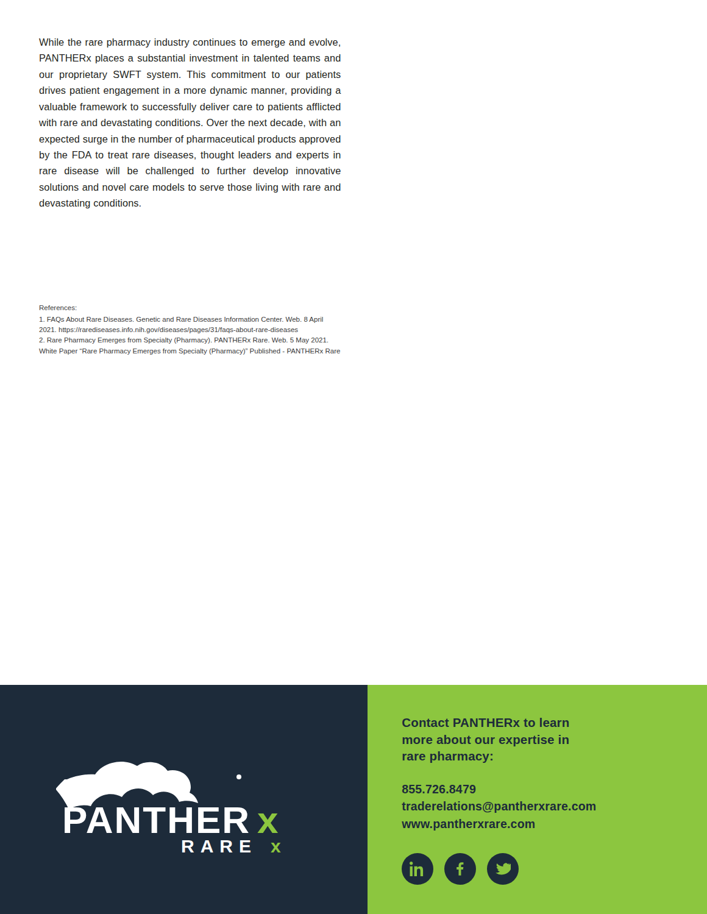While the rare pharmacy industry continues to emerge and evolve, PANTHERx places a substantial investment in talented teams and our proprietary SWFT system. This commitment to our patients drives patient engagement in a more dynamic manner, providing a valuable framework to successfully deliver care to patients afflicted with rare and devastating conditions. Over the next decade, with an expected surge in the number of pharmaceutical products approved by the FDA to treat rare diseases, thought leaders and experts in rare disease will be challenged to further develop innovative solutions and novel care models to serve those living with rare and devastating conditions.
References:
1. FAQs About Rare Diseases. Genetic and Rare Diseases Information Center. Web. 8 April 2021. https://rarediseases.info.nih.gov/diseases/pages/31/faqs-about-rare-diseases
2. Rare Pharmacy Emerges from Specialty (Pharmacy). PANTHERx Rare. Web. 5 May 2021. White Paper “Rare Pharmacy Emerges from Specialty (Pharmacy)” Published - PANTHERx Rare
PANTHERx Rare PANTHER x RARE x
Contact PANTHERx to learn
more about our expertise in
rare pharmacy:
855.726.8479 traderelations@pantherxrare.com www.pantherxrare.com